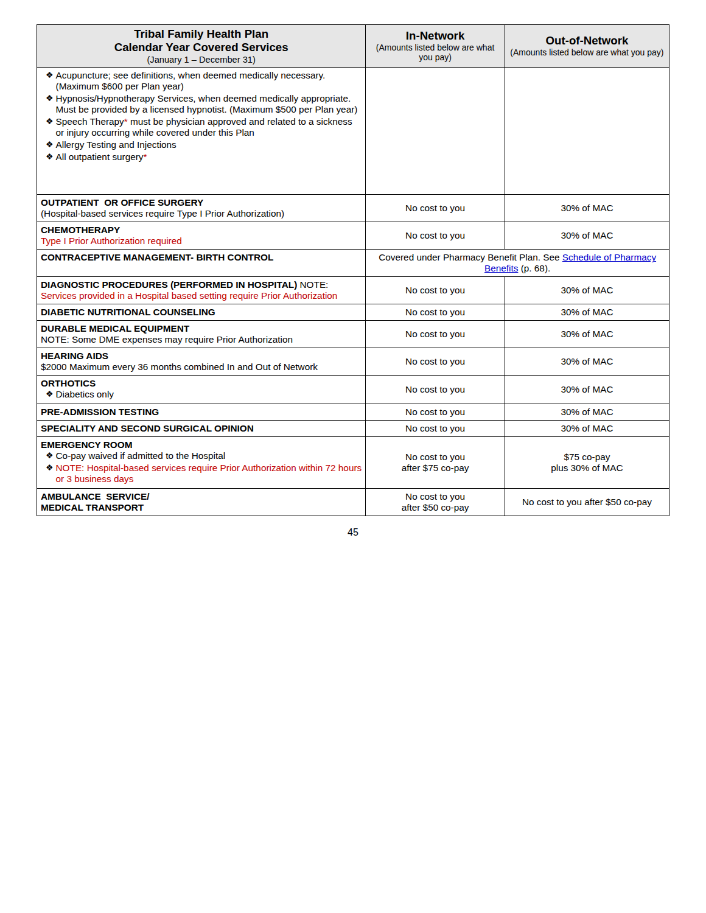| Tribal Family Health Plan Calendar Year Covered Services (January 1 – December 31) | In-Network (Amounts listed below are what you pay) | Out-of-Network (Amounts listed below are what you pay) |
| --- | --- | --- |
| Acupuncture; see definitions, when deemed medically necessary. (Maximum $600 per Plan year) Hypnosis/Hypnotherapy Services, when deemed medically appropriate. Must be provided by a licensed hypnotist. (Maximum $500 per Plan year) Speech Therapy * must be physician approved and related to a sickness or injury occurring while covered under this Plan Allergy Testing and Injections All outpatient surgery * | | |
| OUTPATIENT OR OFFICE SURGERY (Hospital-based services require Type I Prior Authorization) | No cost to you | 30% of MAC |
| CHEMOTHERAPY Type I Prior Authorization required | No cost to you | 30% of MAC |
| CONTRACEPTIVE MANAGEMENT- BIRTH CONTROL | Covered under Pharmacy Benefit Plan. See Schedule of Pharmacy Benefits (p. 68). |
| DIAGNOSTIC PROCEDURES (PERFORMED IN HOSPITAL) NOTE: Services provided in a Hospital based setting require Prior Authorization | No cost to you | 30% of MAC |
| DIABETIC NUTRITIONAL COUNSELING | No cost to you | 30% of MAC |
| DURABLE MEDICAL EQUIPMENT NOTE: Some DME expenses may require Prior Authorization | No cost to you | 30% of MAC |
| HEARING AIDS $2000 Maximum every 36 months combined In and Out of Network | No cost to you | 30% of MAC |
| ORTHOTICS Diabetics only | No cost to you | 30% of MAC |
| PRE-ADMISSION TESTING | No cost to you | 30% of MAC |
| SPECIALITY AND SECOND SURGICAL OPINION | No cost to you | 30% of MAC |
| EMERGENCY ROOM Co-pay waived if admitted to the Hospital NOTE: Hospital-based services require Prior Authorization within 72 hours or 3 business days | No cost to you after $75 co-pay | $75 co-pay plus 30% of MAC |
| AMBULANCE SERVICE/ MEDICAL TRANSPORT | No cost to you after $50 co-pay | No cost to you after $50 co-pay |
45